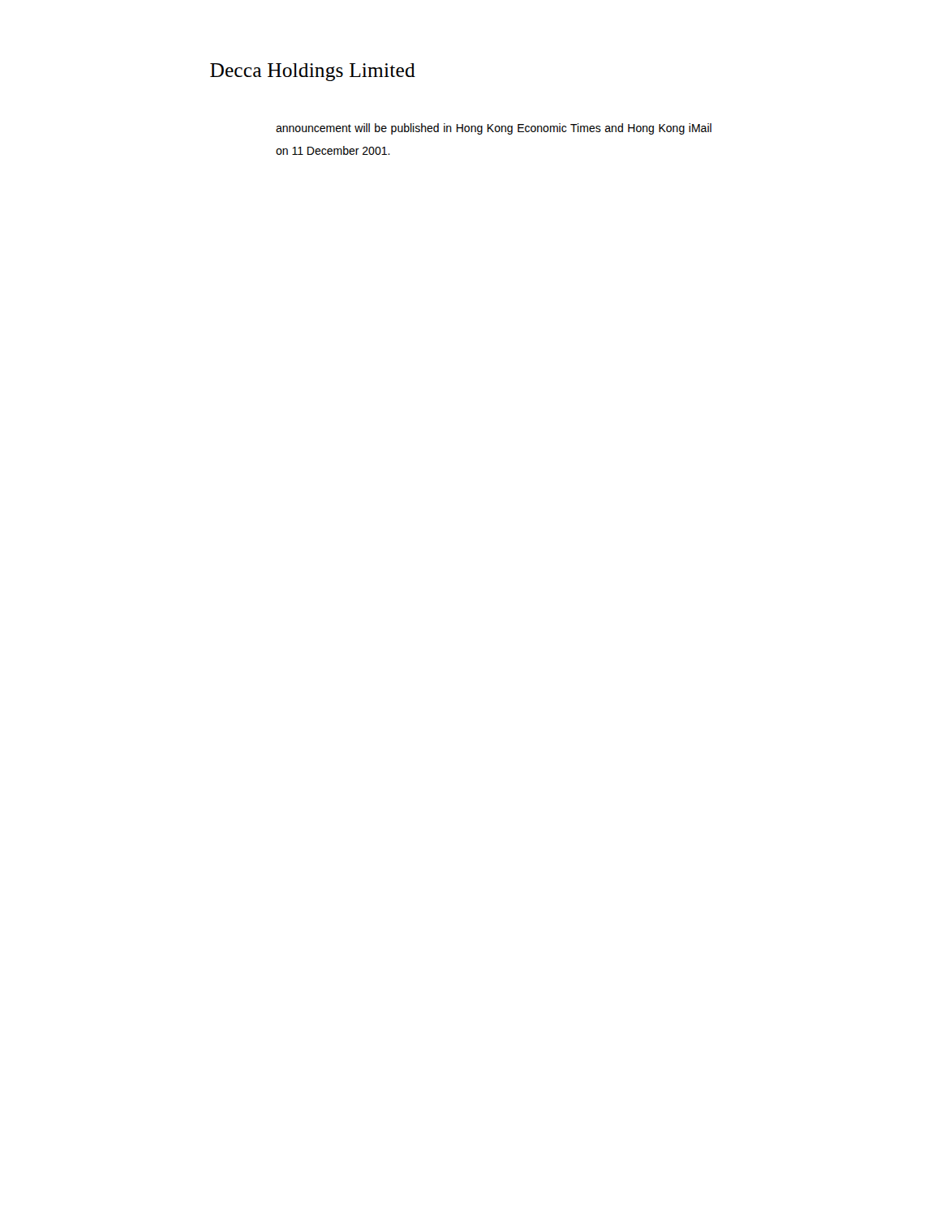Decca Holdings Limited
announcement will be published in Hong Kong Economic Times and Hong Kong iMail on 11 December 2001.